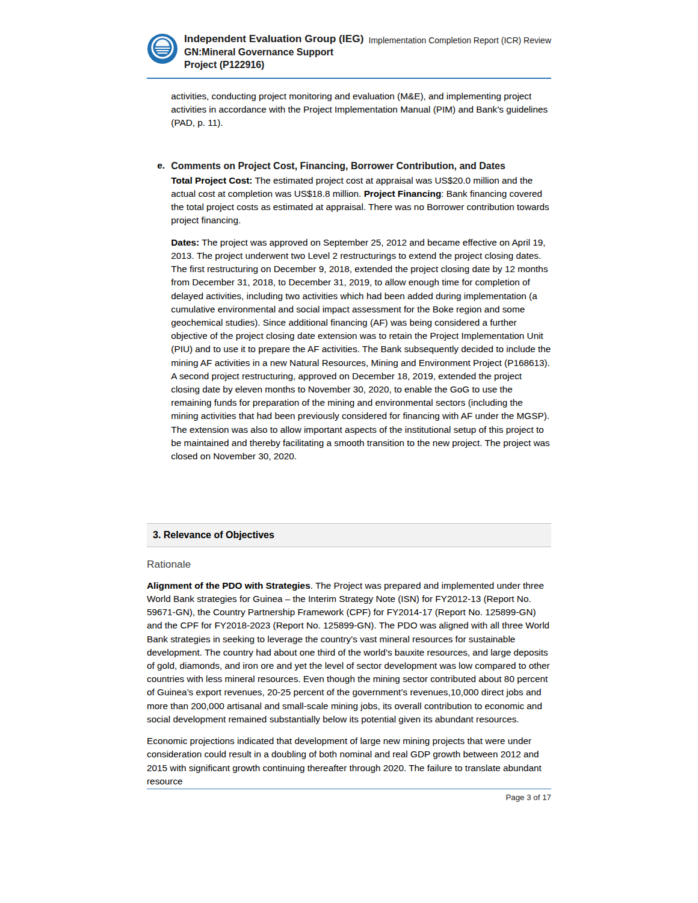Independent Evaluation Group (IEG)
GN:Mineral Governance Support Project (P122916)
Implementation Completion Report (ICR) Review
activities, conducting project monitoring and evaluation (M&E), and implementing project activities in accordance with the Project Implementation Manual (PIM) and Bank’s guidelines (PAD, p. 11).
e.
Comments on Project Cost, Financing, Borrower Contribution, and Dates
Total Project Cost: The estimated project cost at appraisal was US$20.0 million and the actual cost at completion was US$18.8 million. Project Financing: Bank financing covered the total project costs as estimated at appraisal. There was no Borrower contribution towards project financing.
Dates: The project was approved on September 25, 2012 and became effective on April 19, 2013. The project underwent two Level 2 restructurings to extend the project closing dates. The first restructuring on December 9, 2018, extended the project closing date by 12 months from December 31, 2018, to December 31, 2019, to allow enough time for completion of delayed activities, including two activities which had been added during implementation (a cumulative environmental and social impact assessment for the Boke region and some geochemical studies). Since additional financing (AF) was being considered a further objective of the project closing date extension was to retain the Project Implementation Unit (PIU) and to use it to prepare the AF activities. The Bank subsequently decided to include the mining AF activities in a new Natural Resources, Mining and Environment Project (P168613). A second project restructuring, approved on December 18, 2019, extended the project closing date by eleven months to November 30, 2020, to enable the GoG to use the remaining funds for preparation of the mining and environmental sectors (including the mining activities that had been previously considered for financing with AF under the MGSP). The extension was also to allow important aspects of the institutional setup of this project to be maintained and thereby facilitating a smooth transition to the new project. The project was closed on November 30, 2020.
3. Relevance of Objectives
Rationale
Alignment of the PDO with Strategies. The Project was prepared and implemented under three World Bank strategies for Guinea – the Interim Strategy Note (ISN) for FY2012-13 (Report No. 59671-GN), the Country Partnership Framework (CPF) for FY2014-17 (Report No. 125899-GN) and the CPF for FY2018-2023 (Report No. 125899-GN). The PDO was aligned with all three World Bank strategies in seeking to leverage the country’s vast mineral resources for sustainable development. The country had about one third of the world’s bauxite resources, and large deposits of gold, diamonds, and iron ore and yet the level of sector development was low compared to other countries with less mineral resources. Even though the mining sector contributed about 80 percent of Guinea’s export revenues, 20-25 percent of the government’s revenues,10,000 direct jobs and more than 200,000 artisanal and small-scale mining jobs, its overall contribution to economic and social development remained substantially below its potential given its abundant resources.
Economic projections indicated that development of large new mining projects that were under consideration could result in a doubling of both nominal and real GDP growth between 2012 and 2015 with significant growth continuing thereafter through 2020. The failure to translate abundant resource
Page 3 of 17